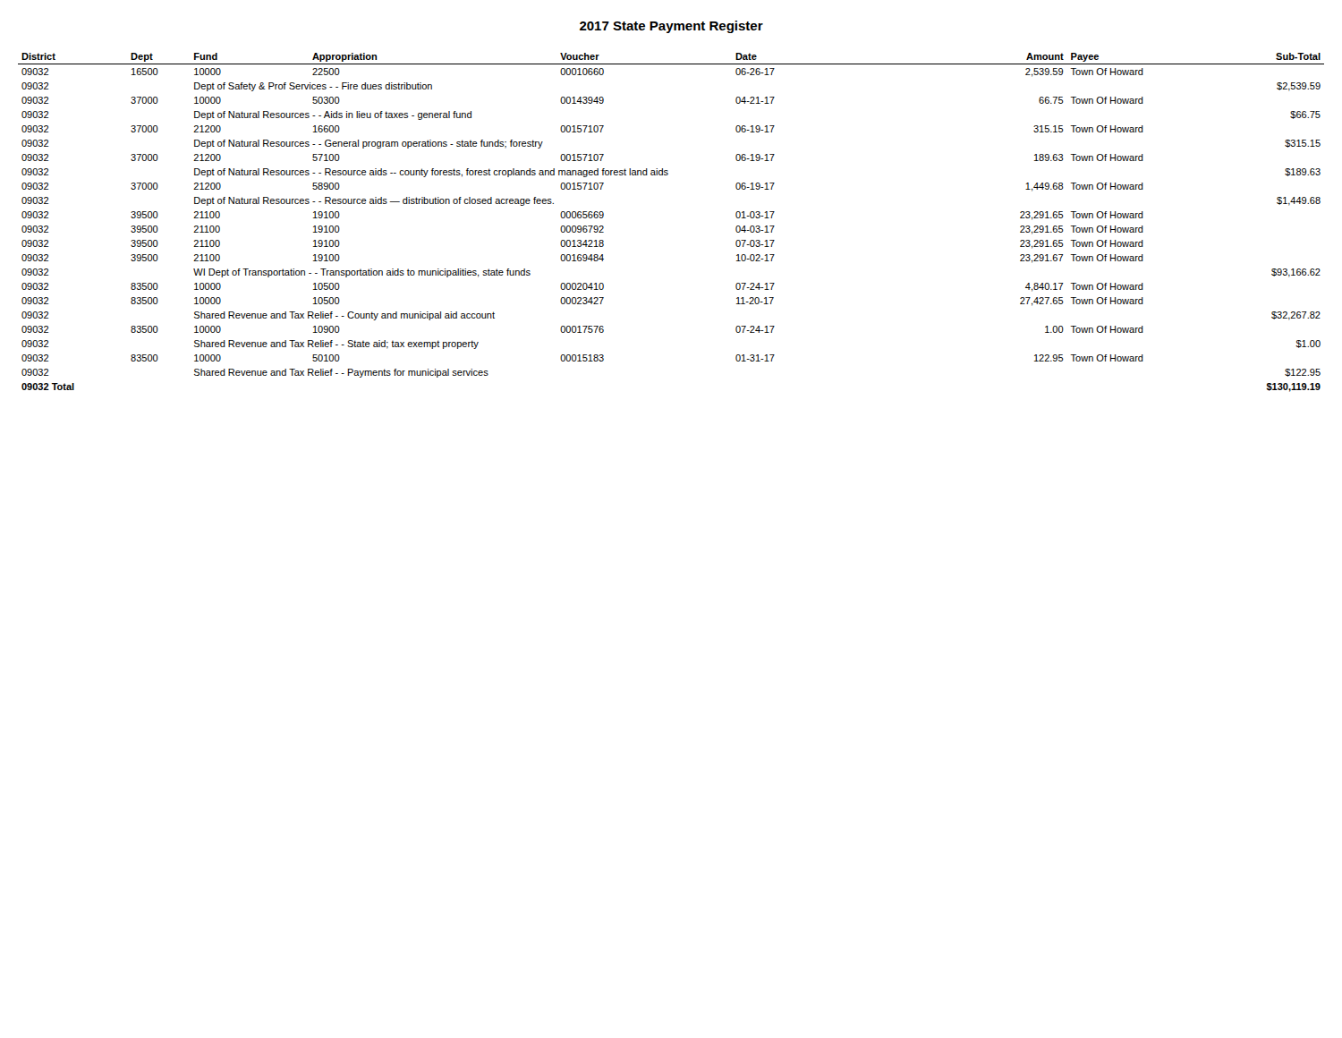2017 State Payment Register
| District | Dept | Fund | Appropriation | Voucher | Date | Amount | Payee | Sub-Total |
| --- | --- | --- | --- | --- | --- | --- | --- | --- |
| 09032 | 16500 | 10000 | 22500 | 00010660 | 06-26-17 | 2,539.59 | Town Of Howard | |
| 09032 | | Dept of Safety & Prof Services - - Fire dues distribution | | $2,539.59 |
| 09032 | 37000 | 10000 | 50300 | 00143949 | 04-21-17 | 66.75 | Town Of Howard | |
| 09032 | | Dept of Natural Resources - - Aids in lieu of taxes - general fund | | $66.75 |
| 09032 | 37000 | 21200 | 16600 | 00157107 | 06-19-17 | 315.15 | Town Of Howard | |
| 09032 | | Dept of Natural Resources - - General program operations - state funds; forestry | | $315.15 |
| 09032 | 37000 | 21200 | 57100 | 00157107 | 06-19-17 | 189.63 | Town Of Howard | |
| 09032 | | Dept of Natural Resources - - Resource aids -- county forests, forest croplands and managed forest land aids | | $189.63 |
| 09032 | 37000 | 21200 | 58900 | 00157107 | 06-19-17 | 1,449.68 | Town Of Howard | |
| 09032 | | Dept of Natural Resources - - Resource aids — distribution of closed acreage fees. | | $1,449.68 |
| 09032 | 39500 | 21100 | 19100 | 00065669 | 01-03-17 | 23,291.65 | Town Of Howard | |
| 09032 | 39500 | 21100 | 19100 | 00096792 | 04-03-17 | 23,291.65 | Town Of Howard | |
| 09032 | 39500 | 21100 | 19100 | 00134218 | 07-03-17 | 23,291.65 | Town Of Howard | |
| 09032 | 39500 | 21100 | 19100 | 00169484 | 10-02-17 | 23,291.67 | Town Of Howard | |
| 09032 | | WI Dept of Transportation - - Transportation aids to municipalities, state funds | | $93,166.62 |
| 09032 | 83500 | 10000 | 10500 | 00020410 | 07-24-17 | 4,840.17 | Town Of Howard | |
| 09032 | 83500 | 10000 | 10500 | 00023427 | 11-20-17 | 27,427.65 | Town Of Howard | |
| 09032 | | Shared Revenue and Tax Relief - - County and municipal aid account | | $32,267.82 |
| 09032 | 83500 | 10000 | 10900 | 00017576 | 07-24-17 | 1.00 | Town Of Howard | |
| 09032 | | Shared Revenue and Tax Relief - - State aid; tax exempt property | | $1.00 |
| 09032 | 83500 | 10000 | 50100 | 00015183 | 01-31-17 | 122.95 | Town Of Howard | |
| 09032 | | Shared Revenue and Tax Relief - - Payments for municipal services | | $122.95 |
| 09032 Total | | | | | | | | $130,119.19 |